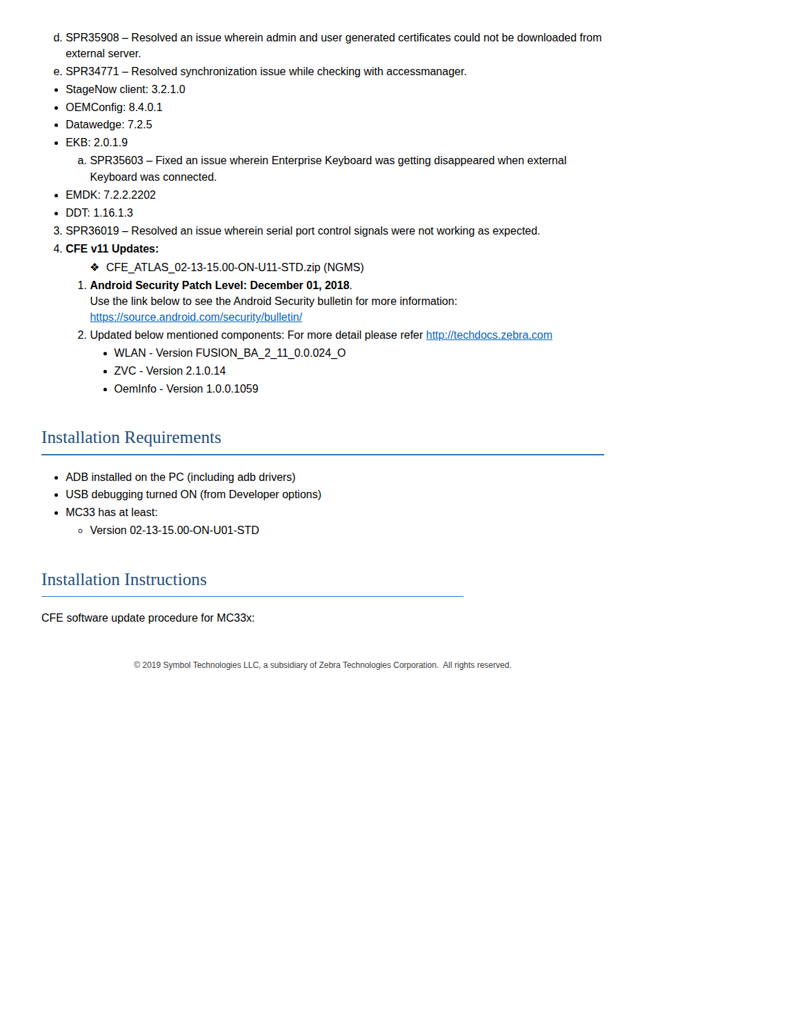SPR35908 – Resolved an issue wherein admin and user generated certificates could not be downloaded from external server.
SPR34771 – Resolved synchronization issue while checking with accessmanager.
StageNow client: 3.2.1.0
OEMConfig: 8.4.0.1
Datawedge: 7.2.5
EKB: 2.0.1.9
SPR35603 – Fixed an issue wherein Enterprise Keyboard was getting disappeared when external Keyboard was connected.
EMDK: 7.2.2.2202
DDT: 1.16.1.3
SPR36019 – Resolved an issue wherein serial port control signals were not working as expected.
CFE v11 Updates:
CFE_ATLAS_02-13-15.00-ON-U11-STD.zip (NGMS)
Android Security Patch Level: December 01, 2018.
Use the link below to see the Android Security bulletin for more information:
https://source.android.com/security/bulletin/
Updated below mentioned components: For more detail please refer http://techdocs.zebra.com
WLAN - Version FUSION_BA_2_11_0.0.024_O
ZVC - Version 2.1.0.14
OemInfo - Version 1.0.0.1059
Installation Requirements
ADB installed on the PC (including adb drivers)
USB debugging turned ON (from Developer options)
MC33 has at least:
Version 02-13-15.00-ON-U01-STD
Installation Instructions
CFE software update procedure for MC33x:
© 2019 Symbol Technologies LLC, a subsidiary of Zebra Technologies Corporation. All rights reserved.